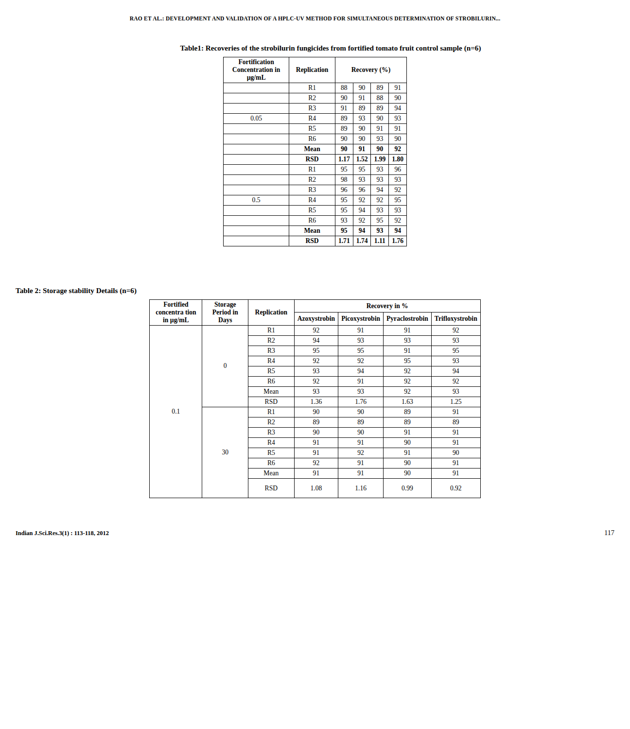RAO ET AL.: DEVELOPMENT AND VALIDATION OF A HPLC-UV METHOD FOR SIMULTANEOUS DETERMINATION OF STROBILURIN...
Table1: Recoveries of the strobilurin fungicides from fortified tomato fruit control sample (n=6)
| Fortification Concentration in µg/mL | Replication | Recovery (%) |
| --- | --- | --- |
| | R1 | 88 | 90 | 89 | 91 |
| | R2 | 90 | 91 | 88 | 90 |
| | R3 | 91 | 89 | 89 | 94 |
| 0.05 | R4 | 89 | 93 | 90 | 93 |
| | R5 | 89 | 90 | 91 | 91 |
| | R6 | 90 | 90 | 93 | 90 |
| | Mean | 90 | 91 | 90 | 92 |
| | RSD | 1.17 | 1.52 | 1.99 | 1.80 |
| | R1 | 95 | 95 | 93 | 96 |
| | R2 | 98 | 93 | 93 | 93 |
| | R3 | 96 | 96 | 94 | 92 |
| 0.5 | R4 | 95 | 92 | 92 | 95 |
| | R5 | 95 | 94 | 93 | 93 |
| | R6 | 93 | 92 | 95 | 92 |
| | Mean | 95 | 94 | 93 | 94 |
| | RSD | 1.71 | 1.74 | 1.11 | 1.76 |
Table 2: Storage stability Details (n=6)
| Fortified concentra tion in µg/mL | Storage Period in Days | Replication | Recovery in % |
| --- | --- | --- | --- |
| Azoxystrobin | Picoxystrobin | Pyraclostrobin | Trifloxystrobin |
| 0.1 | 0 | R1 | 92 | 91 | 91 | 92 |
| R2 | 94 | 93 | 93 | 93 |
| R3 | 95 | 95 | 91 | 95 |
| R4 | 92 | 92 | 95 | 93 |
| R5 | 93 | 94 | 92 | 94 |
| R6 | 92 | 91 | 92 | 92 |
| Mean | 93 | 93 | 92 | 93 |
| RSD | 1.36 | 1.76 | 1.63 | 1.25 |
| 30 | R1 | 90 | 90 | 89 | 91 |
| R2 | 89 | 89 | 89 | 89 |
| R3 | 90 | 90 | 91 | 91 |
| R4 | 91 | 91 | 90 | 91 |
| R5 | 91 | 92 | 91 | 90 |
| R6 | 92 | 91 | 90 | 91 |
| Mean | 91 | 91 | 90 | 91 |
| RSD | 1.08 | 1.16 | 0.99 | 0.92 |
Indian J.Sci.Res.3(1) : 113-118, 2012
117